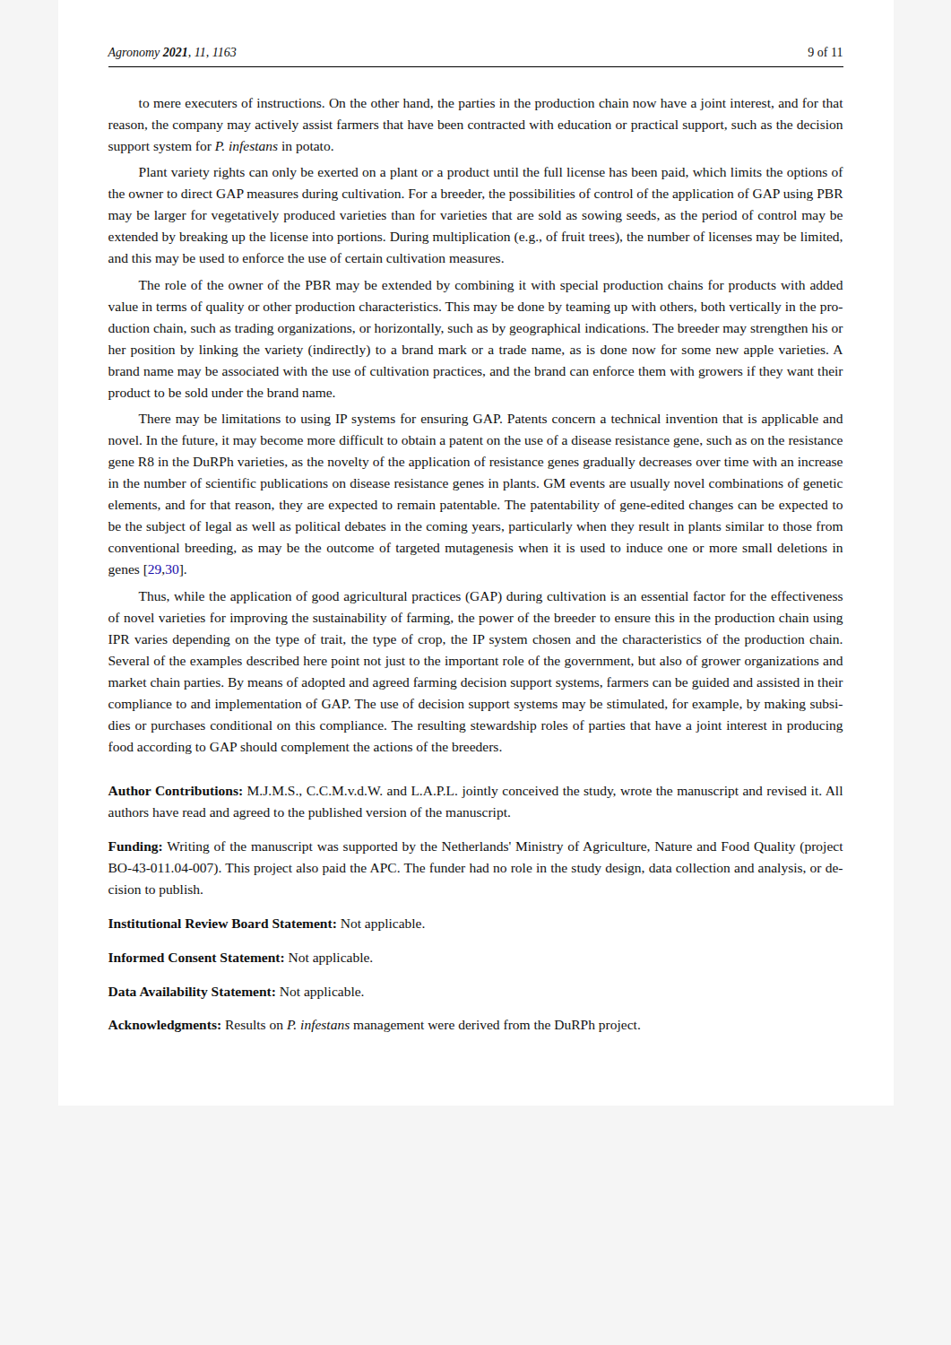Agronomy 2021, 11, 1163 9 of 11
to mere executers of instructions. On the other hand, the parties in the production chain now have a joint interest, and for that reason, the company may actively assist farmers that have been contracted with education or practical support, such as the decision support system for P. infestans in potato.
Plant variety rights can only be exerted on a plant or a product until the full license has been paid, which limits the options of the owner to direct GAP measures during cultivation. For a breeder, the possibilities of control of the application of GAP using PBR may be larger for vegetatively produced varieties than for varieties that are sold as sowing seeds, as the period of control may be extended by breaking up the license into portions. During multiplication (e.g., of fruit trees), the number of licenses may be limited, and this may be used to enforce the use of certain cultivation measures.
The role of the owner of the PBR may be extended by combining it with special production chains for products with added value in terms of quality or other production characteristics. This may be done by teaming up with others, both vertically in the production chain, such as trading organizations, or horizontally, such as by geographical indications. The breeder may strengthen his or her position by linking the variety (indirectly) to a brand mark or a trade name, as is done now for some new apple varieties. A brand name may be associated with the use of cultivation practices, and the brand can enforce them with growers if they want their product to be sold under the brand name.
There may be limitations to using IP systems for ensuring GAP. Patents concern a technical invention that is applicable and novel. In the future, it may become more difficult to obtain a patent on the use of a disease resistance gene, such as on the resistance gene R8 in the DuRPh varieties, as the novelty of the application of resistance genes gradually decreases over time with an increase in the number of scientific publications on disease resistance genes in plants. GM events are usually novel combinations of genetic elements, and for that reason, they are expected to remain patentable. The patentability of gene-edited changes can be expected to be the subject of legal as well as political debates in the coming years, particularly when they result in plants similar to those from conventional breeding, as may be the outcome of targeted mutagenesis when it is used to induce one or more small deletions in genes [29,30].
Thus, while the application of good agricultural practices (GAP) during cultivation is an essential factor for the effectiveness of novel varieties for improving the sustainability of farming, the power of the breeder to ensure this in the production chain using IPR varies depending on the type of trait, the type of crop, the IP system chosen and the characteristics of the production chain. Several of the examples described here point not just to the important role of the government, but also of grower organizations and market chain parties. By means of adopted and agreed farming decision support systems, farmers can be guided and assisted in their compliance to and implementation of GAP. The use of decision support systems may be stimulated, for example, by making subsidies or purchases conditional on this compliance. The resulting stewardship roles of parties that have a joint interest in producing food according to GAP should complement the actions of the breeders.
Author Contributions: M.J.M.S., C.C.M.v.d.W. and L.A.P.L. jointly conceived the study, wrote the manuscript and revised it. All authors have read and agreed to the published version of the manuscript.
Funding: Writing of the manuscript was supported by the Netherlands' Ministry of Agriculture, Nature and Food Quality (project BO-43-011.04-007). This project also paid the APC. The funder had no role in the study design, data collection and analysis, or decision to publish.
Institutional Review Board Statement: Not applicable.
Informed Consent Statement: Not applicable.
Data Availability Statement: Not applicable.
Acknowledgments: Results on P. infestans management were derived from the DuRPh project.